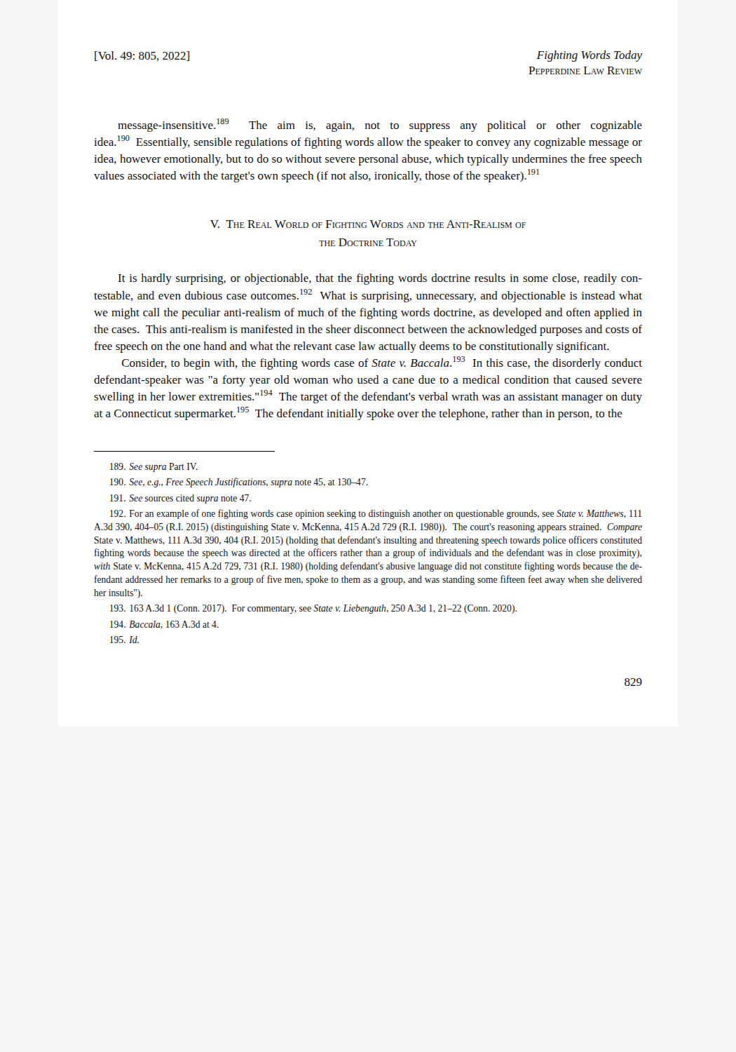[Vol. 49: 805, 2022]
Fighting Words Today Pepperdine Law Review
message-insensitive.189 The aim is, again, not to suppress any political or other cognizable idea.190 Essentially, sensible regulations of fighting words allow the speaker to convey any cognizable message or idea, however emotionally, but to do so without severe personal abuse, which typically undermines the free speech values associated with the target's own speech (if not also, ironically, those of the speaker).191
V. The Real World of Fighting Words and the Anti-Realism of the Doctrine Today
It is hardly surprising, or objectionable, that the fighting words doctrine results in some close, readily contestable, and even dubious case outcomes.192 What is surprising, unnecessary, and objectionable is instead what we might call the peculiar anti-realism of much of the fighting words doctrine, as developed and often applied in the cases. This anti-realism is manifested in the sheer disconnect between the acknowledged purposes and costs of free speech on the one hand and what the relevant case law actually deems to be constitutionally significant.
Consider, to begin with, the fighting words case of State v. Baccala.193 In this case, the disorderly conduct defendant-speaker was "a forty year old woman who used a cane due to a medical condition that caused severe swelling in her lower extremities."194 The target of the defendant's verbal wrath was an assistant manager on duty at a Connecticut supermarket.195 The defendant initially spoke over the telephone, rather than in person, to the
189. See supra Part IV.
190. See, e.g., Free Speech Justifications, supra note 45, at 130–47.
191. See sources cited supra note 47.
192. For an example of one fighting words case opinion seeking to distinguish another on questionable grounds, see State v. Matthews, 111 A.3d 390, 404–05 (R.I. 2015) (distinguishing State v. McKenna, 415 A.2d 729 (R.I. 1980)). The court's reasoning appears strained. Compare State v. Matthews, 111 A.3d 390, 404 (R.I. 2015) (holding that defendant's insulting and threatening speech towards police officers constituted fighting words because the speech was directed at the officers rather than a group of individuals and the defendant was in close proximity), with State v. McKenna, 415 A.2d 729, 731 (R.I. 1980) (holding defendant's abusive language did not constitute fighting words because the defendant addressed her remarks to a group of five men, spoke to them as a group, and was standing some fifteen feet away when she delivered her insults").
193. 163 A.3d 1 (Conn. 2017). For commentary, see State v. Liebenguth, 250 A.3d 1, 21–22 (Conn. 2020).
194. Baccala, 163 A.3d at 4.
195. Id.
829